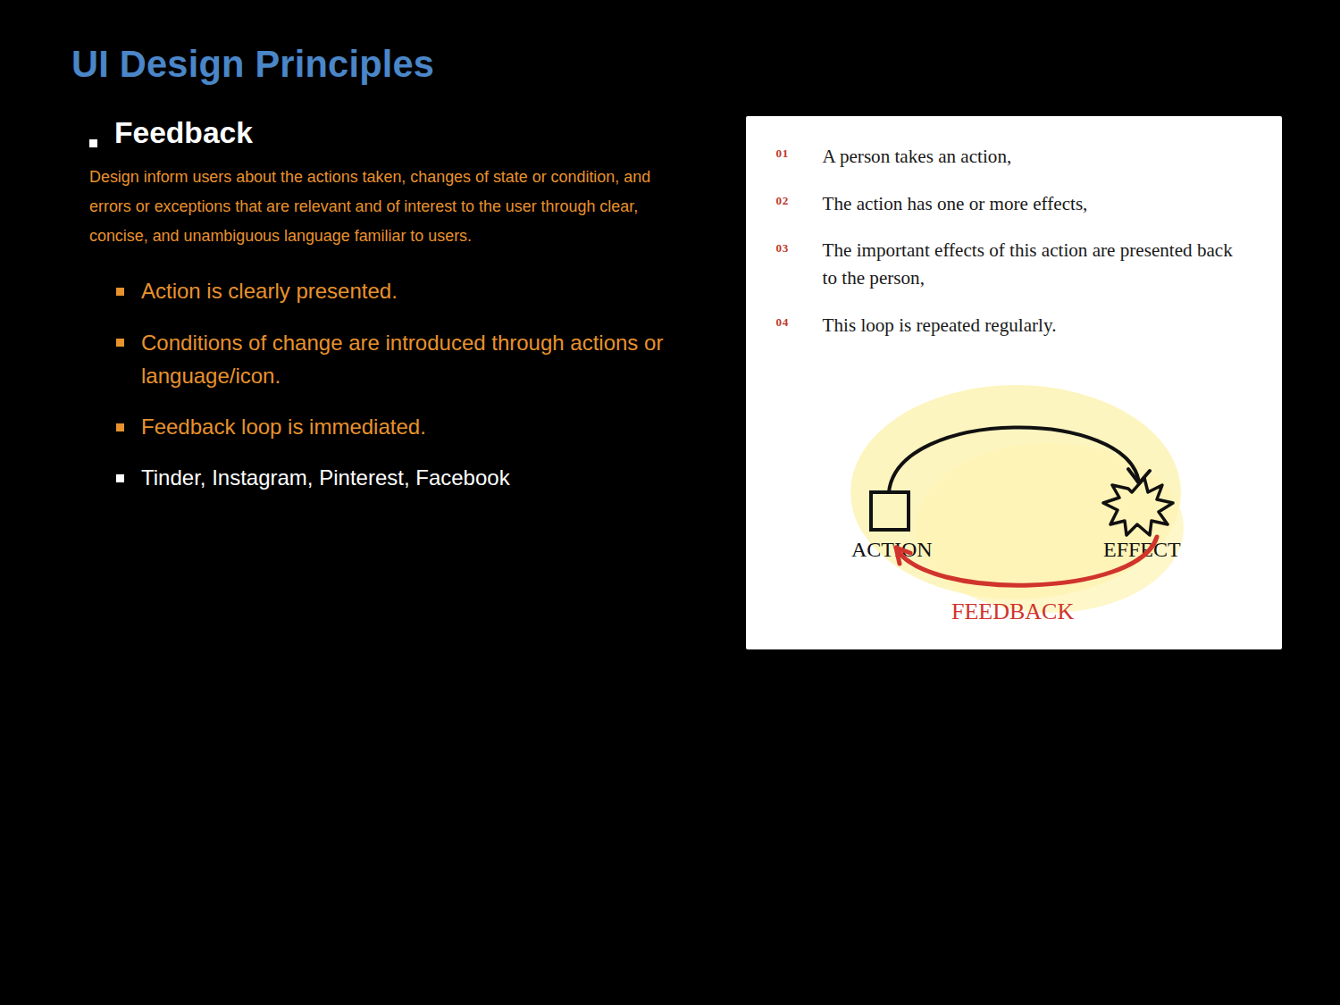UI Design Principles
Feedback
Design inform users about the actions taken, changes of state or condition, and errors or exceptions that are relevant and of interest to the user through clear, concise, and unambiguous language familiar to users.
Action is clearly presented.
Conditions of change are introduced through actions or language/icon.
Feedback loop is immediated.
Tinder, Instagram, Pinterest, Facebook
A person takes an action,
The action has one or more effects,
The important effects of this action are presented back to the person,
This loop is repeated regularly.
ACTION EFFECT FEEDBACK